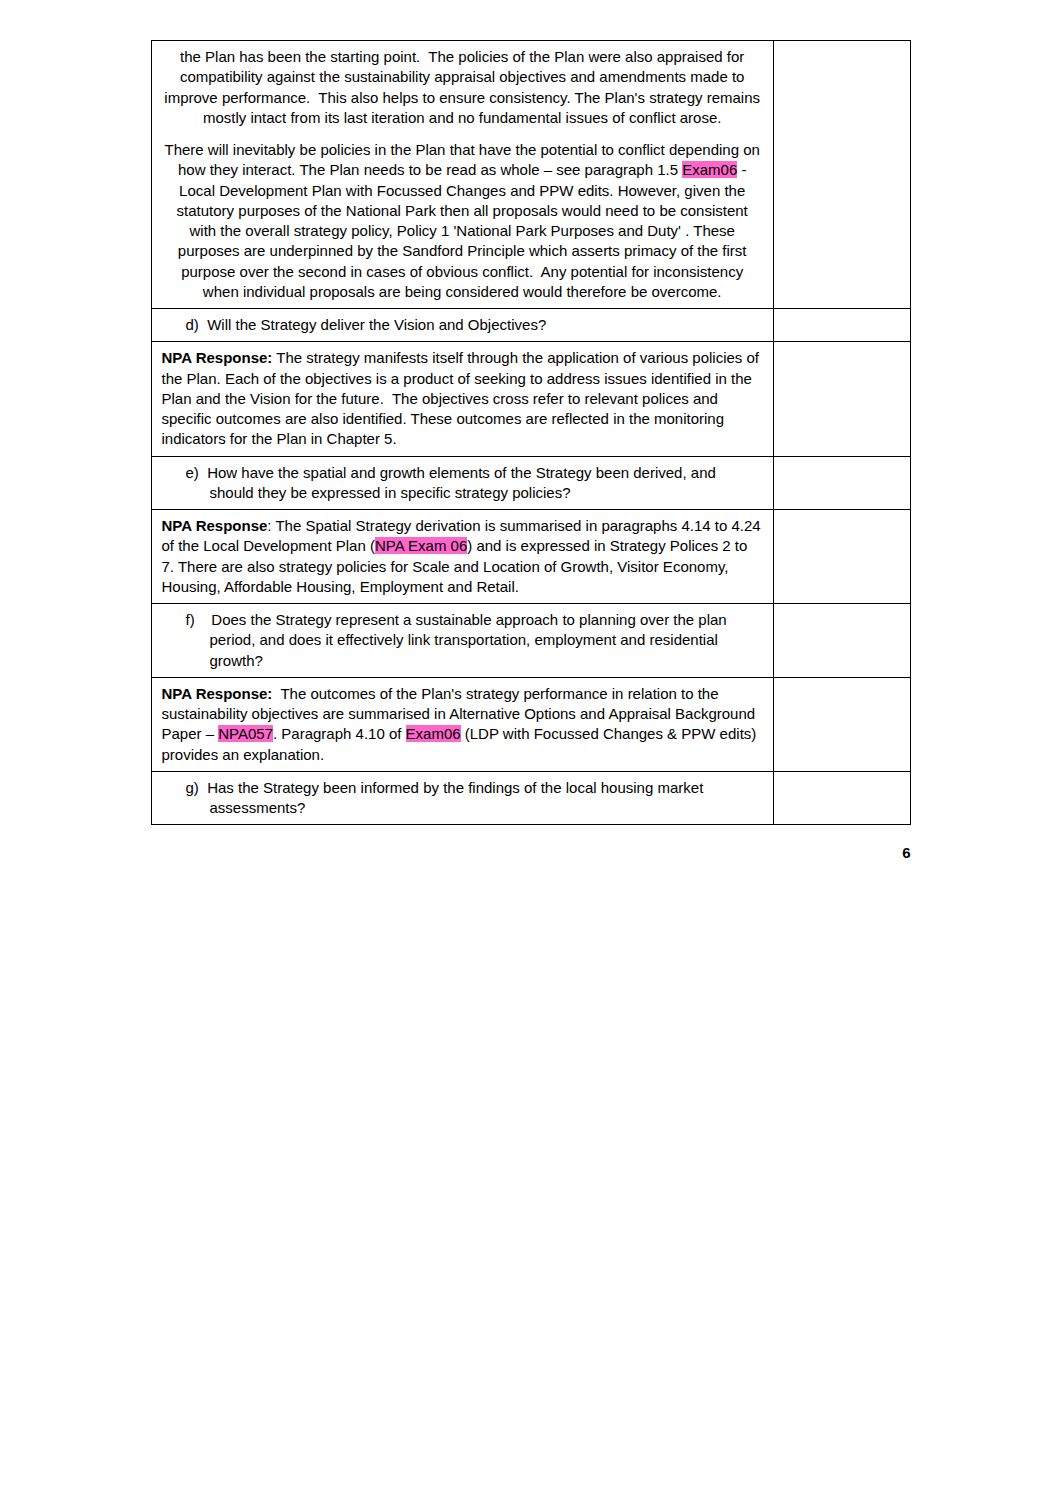| the Plan has been the starting point. The policies of the Plan were also appraised for compatibility against the sustainability appraisal objectives and amendments made to improve performance. This also helps to ensure consistency. The Plan's strategy remains mostly intact from its last iteration and no fundamental issues of conflict arose. There will inevitably be policies in the Plan that have the potential to conflict depending on how they interact. The Plan needs to be read as whole – see paragraph 1.5 Exam06 - Local Development Plan with Focussed Changes and PPW edits. However, given the statutory purposes of the National Park then all proposals would need to be consistent with the overall strategy policy, Policy 1 'National Park Purposes and Duty' . These purposes are underpinned by the Sandford Principle which asserts primacy of the first purpose over the second in cases of obvious conflict. Any potential for inconsistency when individual proposals are being considered would therefore be overcome. | |
| d) Will the Strategy deliver the Vision and Objectives? | |
| NPA Response: The strategy manifests itself through the application of various policies of the Plan. Each of the objectives is a product of seeking to address issues identified in the Plan and the Vision for the future. The objectives cross refer to relevant polices and specific outcomes are also identified. These outcomes are reflected in the monitoring indicators for the Plan in Chapter 5. | |
| e) How have the spatial and growth elements of the Strategy been derived, and should they be expressed in specific strategy policies? | |
| NPA Response : The Spatial Strategy derivation is summarised in paragraphs 4.14 to 4.24 of the Local Development Plan ( NPA Exam 06 ) and is expressed in Strategy Polices 2 to 7. There are also strategy policies for Scale and Location of Growth, Visitor Economy, Housing, Affordable Housing, Employment and Retail. | |
| f) Does the Strategy represent a sustainable approach to planning over the plan period, and does it effectively link transportation, employment and residential growth? | |
| NPA Response: The outcomes of the Plan's strategy performance in relation to the sustainability objectives are summarised in Alternative Options and Appraisal Background Paper – NPA057 . Paragraph 4.10 of Exam06 (LDP with Focussed Changes & PPW edits) provides an explanation. | |
| g) Has the Strategy been informed by the findings of the local housing market assessments? | |
6